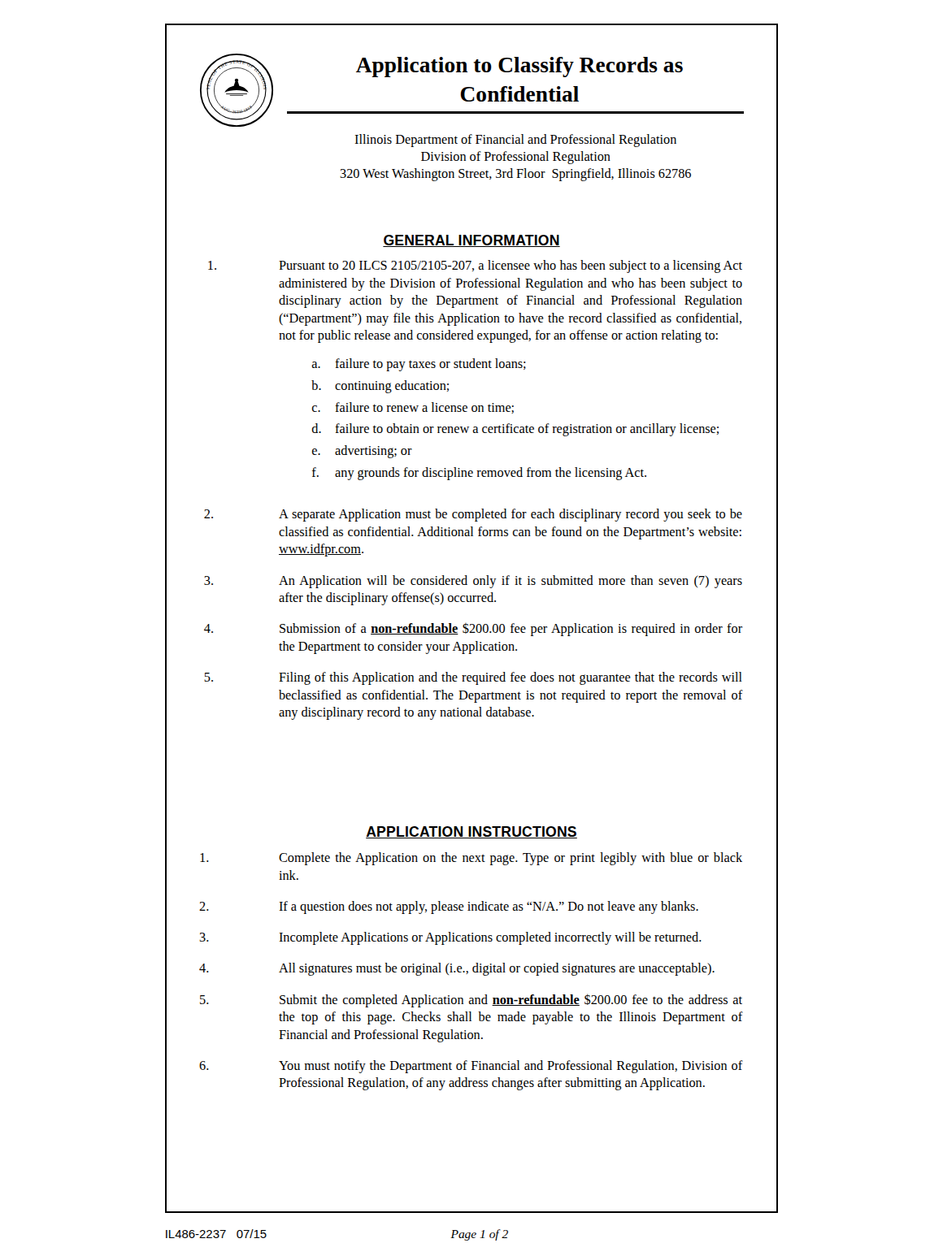SEAL OF THE STATE OF ILLINOIS AUG. 26TH 1818
Application to Classify Records as Confidential
Illinois Department of Financial and Professional Regulation
Division of Professional Regulation
320 West Washington Street, 3rd Floor Springfield, Illinois 62786
GENERAL INFORMATION
1. Pursuant to 20 ILCS 2105/2105-207, a licensee who has been subject to a licensing Act administered by the Division of Professional Regulation and who has been subject to disciplinary action by the Department of Financial and Professional Regulation (“Department”) may file this Application to have the record classified as confidential, not for public release and considered expunged, for an offense or action relating to:
a. failure to pay taxes or student loans;
b. continuing education;
c. failure to renew a license on time;
d. failure to obtain or renew a certificate of registration or ancillary license;
e. advertising; or
f. any grounds for discipline removed from the licensing Act.
2. A separate Application must be completed for each disciplinary record you seek to be classified as confidential. Additional forms can be found on the Department’s website: www.idfpr.com.
3. An Application will be considered only if it is submitted more than seven (7) years after the disciplinary offense(s) occurred.
4. Submission of a non-refundable $200.00 fee per Application is required in order for the Department to consider your Application.
5. Filing of this Application and the required fee does not guarantee that the records will beclassified as confidential. The Department is not required to report the removal of any disciplinary record to any national database.
APPLICATION INSTRUCTIONS
1. Complete the Application on the next page. Type or print legibly with blue or black ink.
2. If a question does not apply, please indicate as “N/A.” Do not leave any blanks.
3. Incomplete Applications or Applications completed incorrectly will be returned.
4. All signatures must be original (i.e., digital or copied signatures are unacceptable).
5. Submit the completed Application and non-refundable $200.00 fee to the address at the top of this page. Checks shall be made payable to the Illinois Department of Financial and Professional Regulation.
6. You must notify the Department of Financial and Professional Regulation, Division of Professional Regulation, of any address changes after submitting an Application.
IL486-2237 07/15
Page 1 of 2